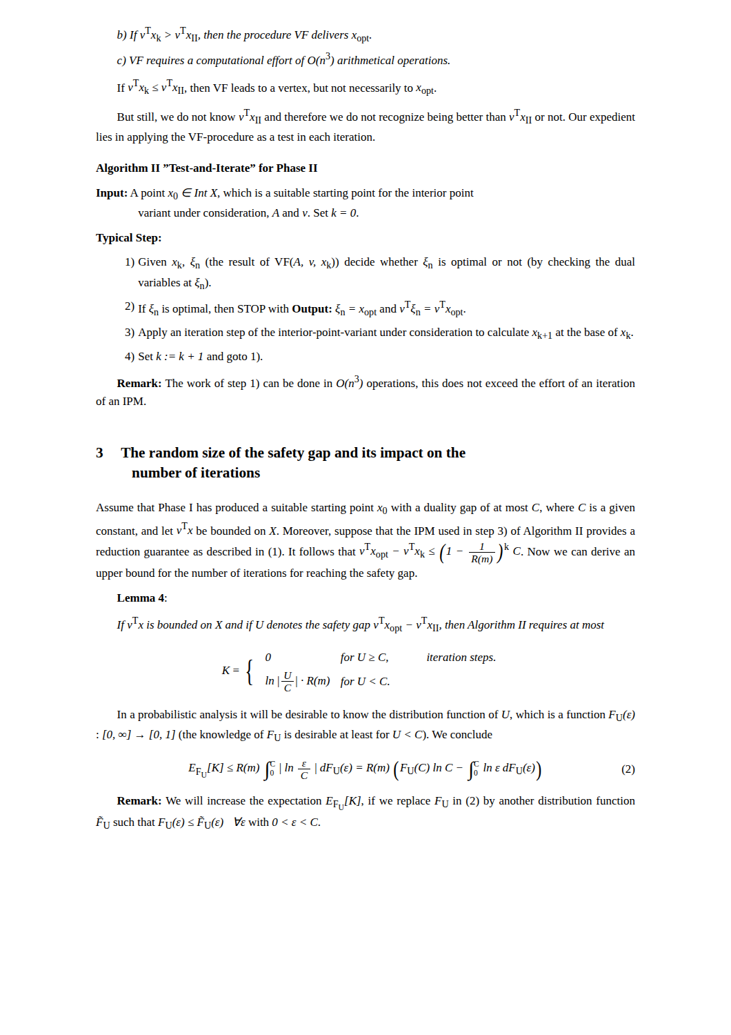b) If vTxk > vTxII, then the procedure VF delivers xopt.
c) VF requires a computational effort of O(n3) arithmetical operations.
If vTxk ≤ vTxII, then VF leads to a vertex, but not necessarily to xopt.
But still, we do not know vTxII and therefore we do not recognize being better than vTxII or not. Our expedient lies in applying the VF-procedure as a test in each iteration.
Algorithm II ”Test-and-Iterate” for Phase II
Input: A point x0 ∈ Int X, which is a suitable starting point for the interior point
variant under consideration, A and v. Set k = 0.
Typical Step:
Given xk, ξn (the result of VF(A, v, xk)) decide whether ξn is optimal or not (by checking the dual variables at ξn).
If ξn is optimal, then STOP with Output: ξn = xopt and vTξn = vTxopt.
Apply an iteration step of the interior-point-variant under consideration to calculate xk+1 at the base of xk.
Set k := k + 1 and goto 1).
Remark: The work of step 1) can be done in O(n3) operations, this does not exceed the effort of an iteration of an IPM.
3 The random size of the safety gap and its impact on the
number of iterations
Assume that Phase I has produced a suitable starting point x0 with a duality gap of at most C, where C is a given constant, and let vTx be bounded on X. Moreover, suppose that the IPM used in step 3) of Algorithm II provides a reduction guarantee as described in (1). It follows that vTxopt − vTxk ≤ (1 − 1 R(m))k C. Now we can derive an upper bound for the number of iterations for reaching the safety gap.
Lemma 4:
If vTx is bounded on X and if U denotes the safety gap vTxopt − vTxII, then Algorithm II requires at most
K = {
| 0 | for U ≥ C , | iteration steps. |
| ln / U C / · R(m) | for U < C . | |
In a probabilistic analysis it will be desirable to know the distribution function of U, which is a function FU(ε) : [0, ∞] → [0, 1] (the knowledge of FU is desirable at least for U < C). We conclude
EFU[K] ≤ R(m) ∫C 0 | ln εC | dFU(ε) = R(m) (FU(C) ln C − ∫C 0 ln ε dFU(ε)) (2)
Remark: We will increase the expectation EFU[K], if we replace FU in (2) by another distribution function F̃U such that FU(ε) ≤ F̃U(ε) ∀ε with 0 < ε < C.